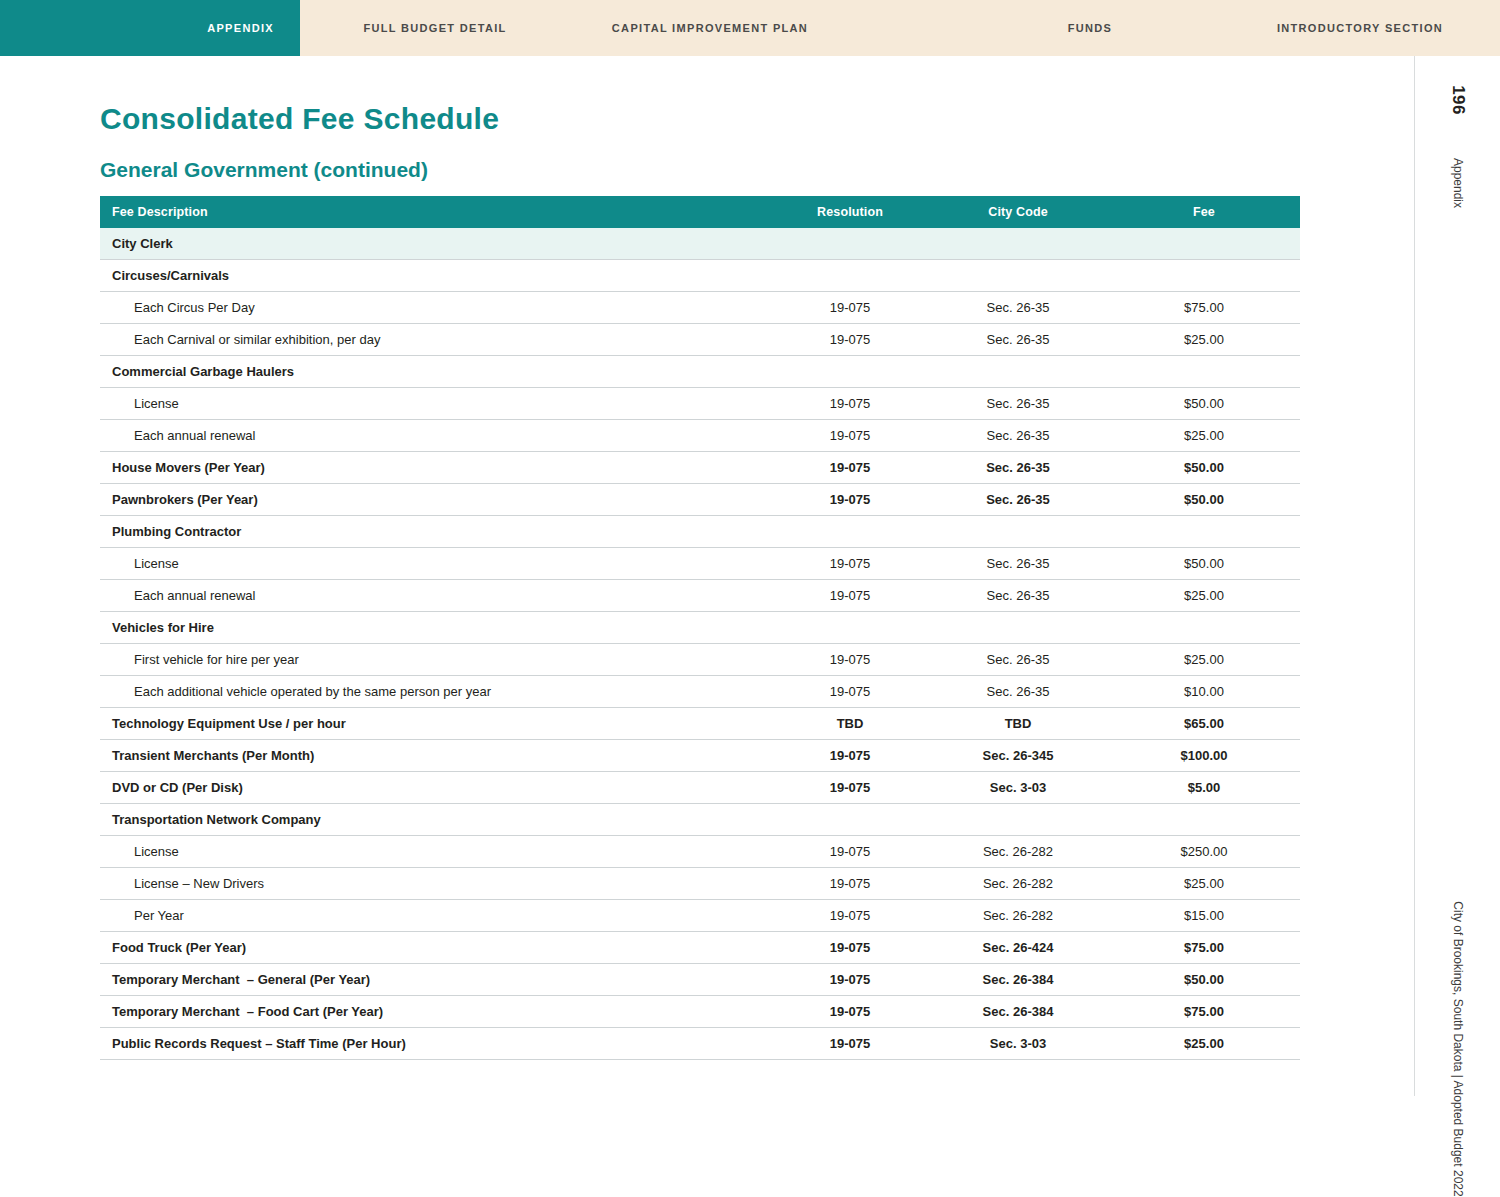Appendix
Full Budget Detail
Capital Improvement Plan
Funds
Introductory Section
196
Appendix
City of Brookings, South Dakota | Adopted Budget 2022
Consolidated Fee Schedule
General Government (continued)
| Fee Description | Resolution | City Code | Fee |
| --- | --- | --- | --- |
| City Clerk |
| Circuses/Carnivals | | | |
| Each Circus Per Day | 19-075 | Sec. 26-35 | $75.00 |
| Each Carnival or similar exhibition, per day | 19-075 | Sec. 26-35 | $25.00 |
| Commercial Garbage Haulers | | | |
| License | 19-075 | Sec. 26-35 | $50.00 |
| Each annual renewal | 19-075 | Sec. 26-35 | $25.00 |
| House Movers (Per Year) | 19-075 | Sec. 26-35 | $50.00 |
| Pawnbrokers (Per Year) | 19-075 | Sec. 26-35 | $50.00 |
| Plumbing Contractor | | | |
| License | 19-075 | Sec. 26-35 | $50.00 |
| Each annual renewal | 19-075 | Sec. 26-35 | $25.00 |
| Vehicles for Hire | | | |
| First vehicle for hire per year | 19-075 | Sec. 26-35 | $25.00 |
| Each additional vehicle operated by the same person per year | 19-075 | Sec. 26-35 | $10.00 |
| Technology Equipment Use / per hour | TBD | TBD | $65.00 |
| Transient Merchants (Per Month) | 19-075 | Sec. 26-345 | $100.00 |
| DVD or CD (Per Disk) | 19-075 | Sec. 3-03 | $5.00 |
| Transportation Network Company | | | |
| License | 19-075 | Sec. 26-282 | $250.00 |
| License – New Drivers | 19-075 | Sec. 26-282 | $25.00 |
| Per Year | 19-075 | Sec. 26-282 | $15.00 |
| Food Truck (Per Year) | 19-075 | Sec. 26-424 | $75.00 |
| Temporary Merchant – General (Per Year) | 19-075 | Sec. 26-384 | $50.00 |
| Temporary Merchant – Food Cart (Per Year) | 19-075 | Sec. 26-384 | $75.00 |
| Public Records Request – Staff Time (Per Hour) | 19-075 | Sec. 3-03 | $25.00 |